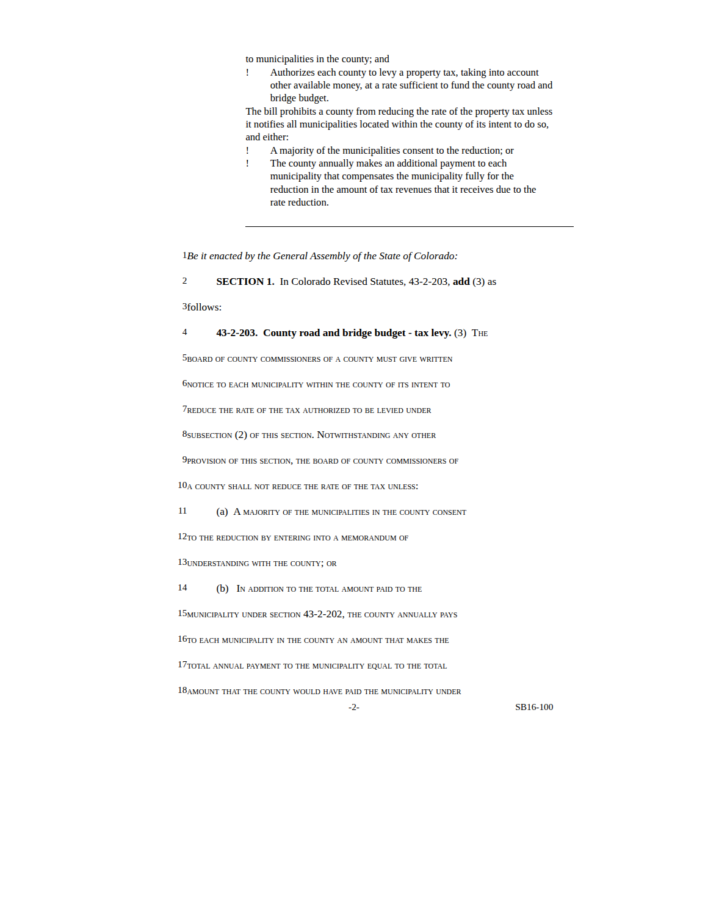to municipalities in the county; and
!
Authorizes each county to levy a property tax, taking into account other available money, at a rate sufficient to fund the county road and bridge budget.
The bill prohibits a county from reducing the rate of the property tax unless it notifies all municipalities located within the county of its intent to do so, and either:
!
A majority of the municipalities consent to the reduction; or
!
The county annually makes an additional payment to each municipality that compensates the municipality fully for the reduction in the amount of tax revenues that it receives due to the rate reduction.
| 1 | Be it enacted by the General Assembly of the State of Colorado: |
| 2 | SECTION 1. In Colorado Revised Statutes, 43-2-203, add (3) as |
| 3 | follows: |
| 4 | 43-2-203. County road and bridge budget - tax levy. (3) The |
| 5 | board of county commissioners of a county must give written |
| 6 | notice to each municipality within the county of its intent to |
| 7 | reduce the rate of the tax authorized to be levied under |
| 8 | subsection (2) of this section. Notwithstanding any other |
| 9 | provision of this section, the board of county commissioners of |
| 10 | a county shall not reduce the rate of the tax unless: |
| 11 | (a) A majority of the municipalities in the county consent |
| 12 | to the reduction by entering into a memorandum of |
| 13 | understanding with the county; or |
| 14 | (b) In addition to the total amount paid to the |
| 15 | municipality under section 43-2-202, the county annually pays |
| 16 | to each municipality in the county an amount that makes the |
| 17 | total annual payment to the municipality equal to the total |
| 18 | amount that the county would have paid the municipality under |
-2-
SB16-100